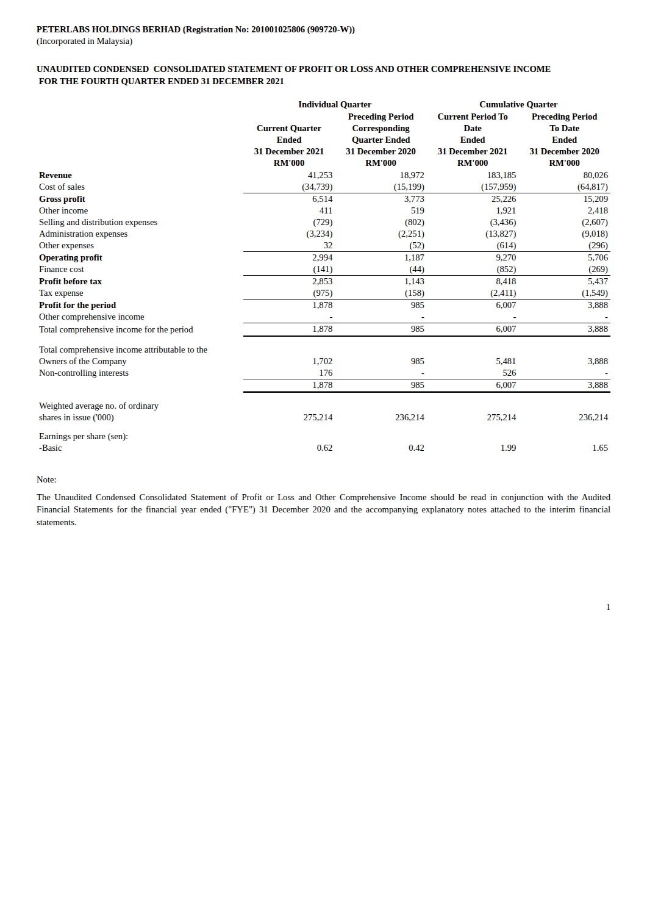PETERLABS HOLDINGS BERHAD (Registration No: 201001025806 (909720-W))
(Incorporated in Malaysia)
UNAUDITED CONDENSED CONSOLIDATED STATEMENT OF PROFIT OR LOSS AND OTHER COMPREHENSIVE INCOME
FOR THE FOURTH QUARTER ENDED 31 DECEMBER 2021
| | Individual Quarter | Cumulative Quarter |
| | Current Quarter Ended 31 December 2021 RM'000 | Preceding Period Corresponding Quarter Ended 31 December 2020 RM'000 | Current Period To Date Ended 31 December 2021 RM'000 | Preceding Period To Date Ended 31 December 2020 RM'000 |
| Revenue | 41,253 | 18,972 | 183,185 | 80,026 |
| Cost of sales | (34,739) | (15,199) | (157,959) | (64,817) |
| Gross profit | 6,514 | 3,773 | 25,226 | 15,209 |
| Other income | 411 | 519 | 1,921 | 2,418 |
| Selling and distribution expenses | (729) | (802) | (3,436) | (2,607) |
| Administration expenses | (3,234) | (2,251) | (13,827) | (9,018) |
| Other expenses | 32 | (52) | (614) | (296) |
| Operating profit | 2,994 | 1,187 | 9,270 | 5,706 |
| Finance cost | (141) | (44) | (852) | (269) |
| Profit before tax | 2,853 | 1,143 | 8,418 | 5,437 |
| Tax expense | (975) | (158) | (2,411) | (1,549) |
| Profit for the period | 1,878 | 985 | 6,007 | 3,888 |
| Other comprehensive income | - | - | - | - |
| Total comprehensive income for the period | 1,878 | 985 | 6,007 | 3,888 |
| Total comprehensive income attributable to the | | | | |
| Owners of the Company | 1,702 | 985 | 5,481 | 3,888 |
| Non-controlling interests | 176 | - | 526 | - |
| | 1,878 | 985 | 6,007 | 3,888 |
| Weighted average no. of ordinary | | | | |
| shares in issue ('000) | 275,214 | 236,214 | 275,214 | 236,214 |
| Earnings per share (sen): | | | | |
| -Basic | 0.62 | 0.42 | 1.99 | 1.65 |
Note:
The Unaudited Condensed Consolidated Statement of Profit or Loss and Other Comprehensive Income should be read in conjunction with the Audited Financial Statements for the financial year ended ("FYE") 31 December 2020 and the accompanying explanatory notes attached to the interim financial statements.
1